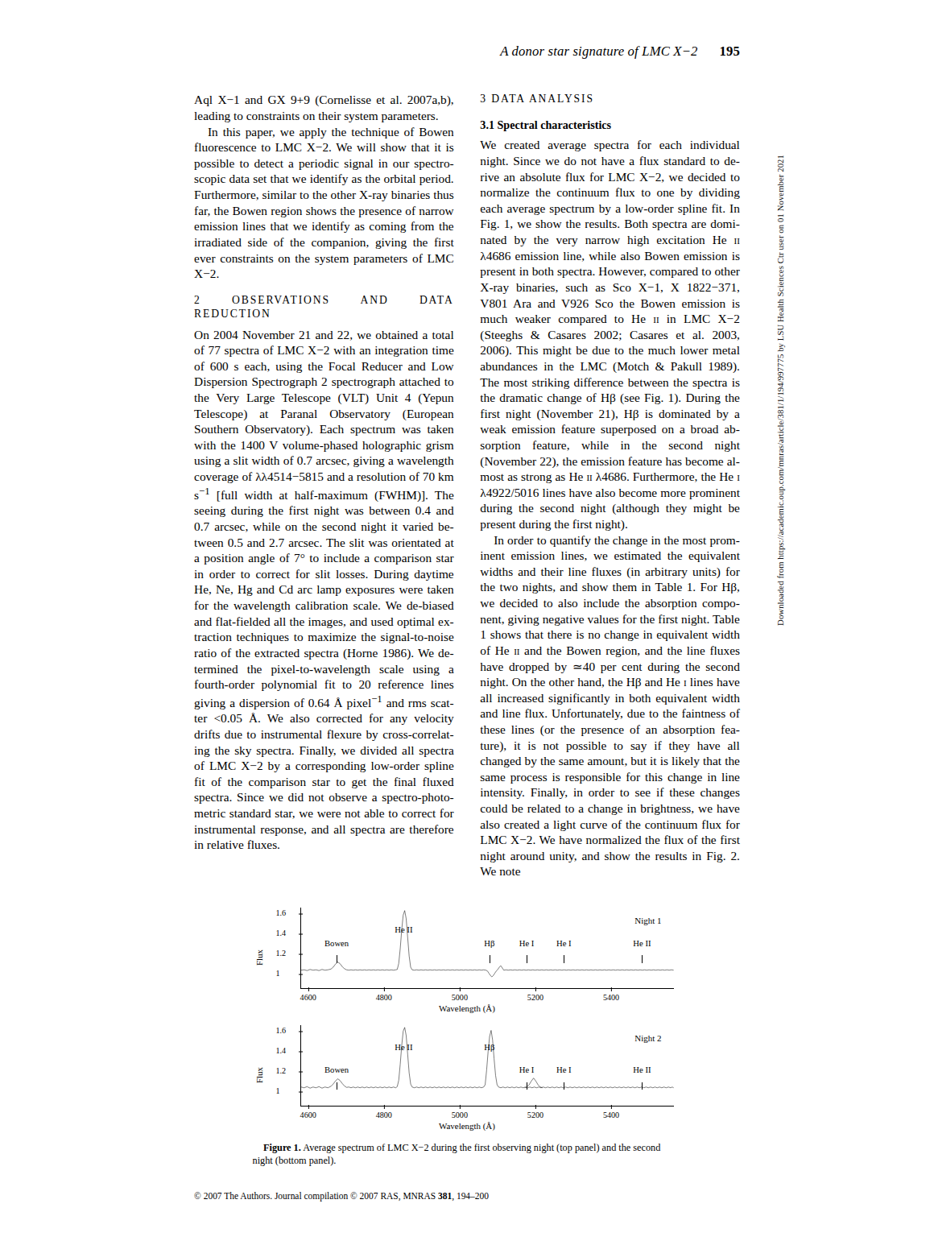Downloaded from https://academic.oup.com/mnras/article/381/1/194/997775 by LSU Health Sciences Ctr user on 01 November 2021
A donor star signature of LMC X−2195
Aql X−1 and GX 9+9 (Cornelisse et al. 2007a,b), leading to constraints on their system parameters.
In this paper, we apply the technique of Bowen fluorescence to LMC X−2. We will show that it is possible to detect a periodic signal in our spectroscopic data set that we identify as the orbital period. Furthermore, similar to the other X-ray binaries thus far, the Bowen region shows the presence of narrow emission lines that we identify as coming from the irradiated side of the companion, giving the first ever constraints on the system parameters of LMC X−2.
2 OBSERVATIONS AND DATA REDUCTION
On 2004 November 21 and 22, we obtained a total of 77 spectra of LMC X−2 with an integration time of 600 s each, using the Focal Reducer and Low Dispersion Spectrograph 2 spectrograph attached to the Very Large Telescope (VLT) Unit 4 (Yepun Telescope) at Paranal Observatory (European Southern Observatory). Each spectrum was taken with the 1400 V volume-phased holographic grism using a slit width of 0.7 arcsec, giving a wavelength coverage of λλ4514−5815 and a resolution of 70 km s−1 [full width at half-maximum (FWHM)]. The seeing during the first night was between 0.4 and 0.7 arcsec, while on the second night it varied between 0.5 and 2.7 arcsec. The slit was orientated at a position angle of 7° to include a comparison star in order to correct for slit losses. During daytime He, Ne, Hg and Cd arc lamp exposures were taken for the wavelength calibration scale. We de-biased and flat-fielded all the images, and used optimal extraction techniques to maximize the signal-to-noise ratio of the extracted spectra (Horne 1986). We determined the pixel-to-wavelength scale using a fourth-order polynomial fit to 20 reference lines giving a dispersion of 0.64 Å pixel−1 and rms scatter <0.05 Å. We also corrected for any velocity drifts due to instrumental flexure by cross-correlating the sky spectra. Finally, we divided all spectra of LMC X−2 by a corresponding low-order spline fit of the comparison star to get the final fluxed spectra. Since we did not observe a spectro-photometric standard star, we were not able to correct for instrumental response, and all spectra are therefore in relative fluxes.
3 DATA ANALYSIS
3.1 Spectral characteristics
We created average spectra for each individual night. Since we do not have a flux standard to derive an absolute flux for LMC X−2, we decided to normalize the continuum flux to one by dividing each average spectrum by a low-order spline fit. In Fig. 1, we show the results. Both spectra are dominated by the very narrow high excitation He ii λ4686 emission line, while also Bowen emission is present in both spectra. However, compared to other X-ray binaries, such as Sco X−1, X 1822−371, V801 Ara and V926 Sco the Bowen emission is much weaker compared to He ii in LMC X−2 (Steeghs & Casares 2002; Casares et al. 2003, 2006). This might be due to the much lower metal abundances in the LMC (Motch & Pakull 1989). The most striking difference between the spectra is the dramatic change of Hβ (see Fig. 1). During the first night (November 21), Hβ is dominated by a weak emission feature superposed on a broad absorption feature, while in the second night (November 22), the emission feature has become almost as strong as He ii λ4686. Furthermore, the He i λ4922/5016 lines have also become more prominent during the second night (although they might be present during the first night).
In order to quantify the change in the most prominent emission lines, we estimated the equivalent widths and their line fluxes (in arbitrary units) for the two nights, and show them in Table 1. For Hβ, we decided to also include the absorption component, giving negative values for the first night. Table 1 shows that there is no change in equivalent width of He ii and the Bowen region, and the line fluxes have dropped by ≃40 per cent during the second night. On the other hand, the Hβ and He i lines have all increased significantly in both equivalent width and line flux. Unfortunately, due to the faintness of these lines (or the presence of an absorption feature), it is not possible to say if they have all changed by the same amount, but it is likely that the same process is responsible for this change in line intensity. Finally, in order to see if these changes could be related to a change in brightness, we have also created a light curve of the continuum flux for LMC X−2. We have normalized the flux of the first night around unity, and show the results in Fig. 2. We note
Flux
1.6
1.4
1.2
1
Night 1
Bowen
He II
Hβ
He I
He I
He II
4600
4800
5000
5200
5400
Wavelength (Å)
Flux
1.6
1.4
1.2
1
Night 2
Bowen
He II
Hβ
He I
He I
He II
4600
4800
5000
5200
5400
Wavelength (Å)
Figure 1. Average spectrum of LMC X−2 during the first observing night (top panel) and the second night (bottom panel).
© 2007 The Authors. Journal compilation © 2007 RAS, MNRAS 381, 194–200